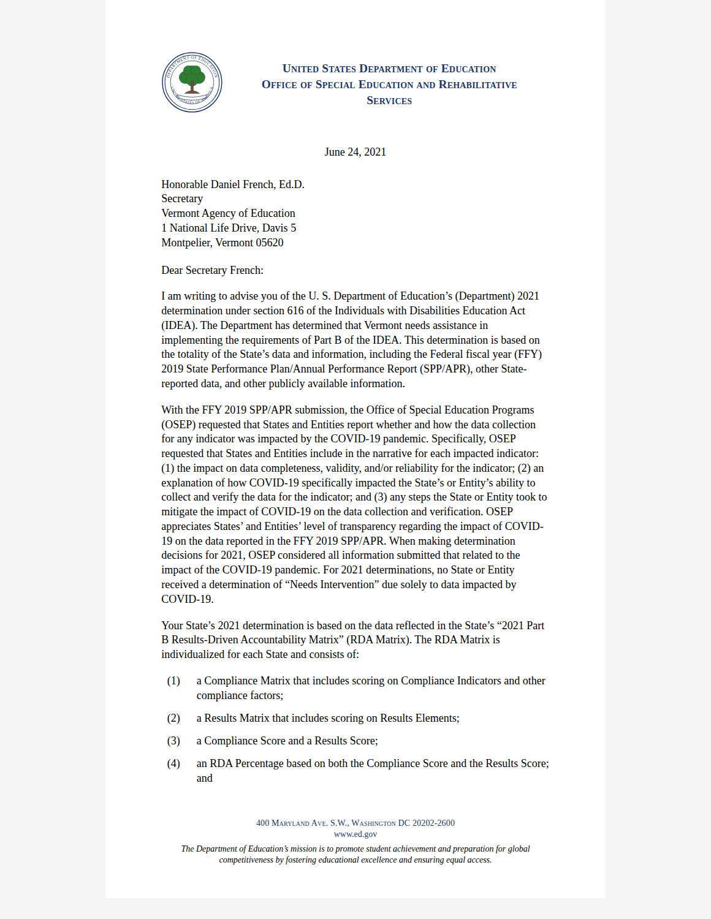DEPARTMENT OF EDUCATION UNITED STATES OF AMERICA
United States Department of Education
Office of Special Education and Rehabilitative Services
June 24, 2021
Honorable Daniel French, Ed.D.
Secretary
Vermont Agency of Education
1 National Life Drive, Davis 5
Montpelier, Vermont 05620
Dear Secretary French:
I am writing to advise you of the U. S. Department of Education’s (Department) 2021 determination under section 616 of the Individuals with Disabilities Education Act (IDEA). The Department has determined that Vermont needs assistance in implementing the requirements of Part B of the IDEA. This determination is based on the totality of the State’s data and information, including the Federal fiscal year (FFY) 2019 State Performance Plan/Annual Performance Report (SPP/APR), other State-reported data, and other publicly available information.
With the FFY 2019 SPP/APR submission, the Office of Special Education Programs (OSEP) requested that States and Entities report whether and how the data collection for any indicator was impacted by the COVID-19 pandemic. Specifically, OSEP requested that States and Entities include in the narrative for each impacted indicator: (1) the impact on data completeness, validity, and/or reliability for the indicator; (2) an explanation of how COVID-19 specifically impacted the State’s or Entity’s ability to collect and verify the data for the indicator; and (3) any steps the State or Entity took to mitigate the impact of COVID-19 on the data collection and verification. OSEP appreciates States’ and Entities’ level of transparency regarding the impact of COVID-19 on the data reported in the FFY 2019 SPP/APR. When making determination decisions for 2021, OSEP considered all information submitted that related to the impact of the COVID-19 pandemic. For 2021 determinations, no State or Entity received a determination of “Needs Intervention” due solely to data impacted by COVID-19.
Your State’s 2021 determination is based on the data reflected in the State’s “2021 Part B Results-Driven Accountability Matrix” (RDA Matrix). The RDA Matrix is individualized for each State and consists of:
a Compliance Matrix that includes scoring on Compliance Indicators and other compliance factors;
a Results Matrix that includes scoring on Results Elements;
a Compliance Score and a Results Score;
an RDA Percentage based on both the Compliance Score and the Results Score; and
400 Maryland Ave. S.W., Washington DC 20202-2600
www.ed.gov
The Department of Education’s mission is to promote student achievement and preparation for global competitiveness by fostering educational excellence and ensuring equal access.